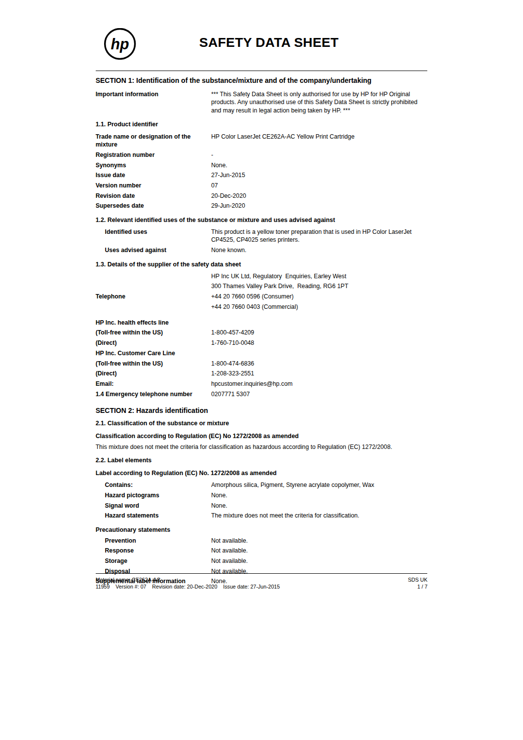hp
SAFETY DATA SHEET
SECTION 1: Identification of the substance/mixture and of the company/undertaking
| Important information | *** This Safety Data Sheet is only authorised for use by HP for HP Original products. Any unauthorised use of this Safety Data Sheet is strictly prohibited and may result in legal action being taken by HP. *** |
1.1. Product identifier
| Trade name or designation of the mixture | HP Color LaserJet CE262A-AC Yellow Print Cartridge |
| Registration number | - |
| Synonyms | None. |
| Issue date | 27-Jun-2015 |
| Version number | 07 |
| Revision date | 20-Dec-2020 |
| Supersedes date | 29-Jun-2020 |
1.2. Relevant identified uses of the substance or mixture and uses advised against
| Identified uses | This product is a yellow toner preparation that is used in HP Color LaserJet CP4525, CP4025 series printers. |
| Uses advised against | None known. |
1.3. Details of the supplier of the safety data sheet
| | HP Inc UK Ltd, Regulatory Enquiries, Earley West |
| | 300 Thames Valley Park Drive, Reading, RG6 1PT |
| Telephone | +44 20 7660 0596 (Consumer) |
| | +44 20 7660 0403 (Commercial) |
| HP Inc. health effects line | |
| (Toll-free within the US) | 1-800-457-4209 |
| (Direct) | 1-760-710-0048 |
| HP Inc. Customer Care Line | |
| (Toll-free within the US) | 1-800-474-6836 |
| (Direct) | 1-208-323-2551 |
| Email: | hpcustomer.inquiries@hp.com |
| 1.4 Emergency telephone number | 0207771 5307 |
SECTION 2: Hazards identification
2.1. Classification of the substance or mixture
Classification according to Regulation (EC) No 1272/2008 as amended
This mixture does not meet the criteria for classification as hazardous according to Regulation (EC) 1272/2008.
2.2. Label elements
Label according to Regulation (EC) No. 1272/2008 as amended
| Contains: | Amorphous silica, Pigment, Styrene acrylate copolymer, Wax |
| Hazard pictograms | None. |
| Signal word | None. |
| Hazard statements | The mixture does not meet the criteria for classification. |
Precautionary statements
| Prevention | Not available. |
| Response | Not available. |
| Storage | Not available. |
| Disposal | Not available. |
| Supplemental label information | None. |
Material name: CE262A-AC
SDS UK
11959 Version #: 07 Revision date: 20-Dec-2020 Issue date: 27-Jun-2015
1 / 7